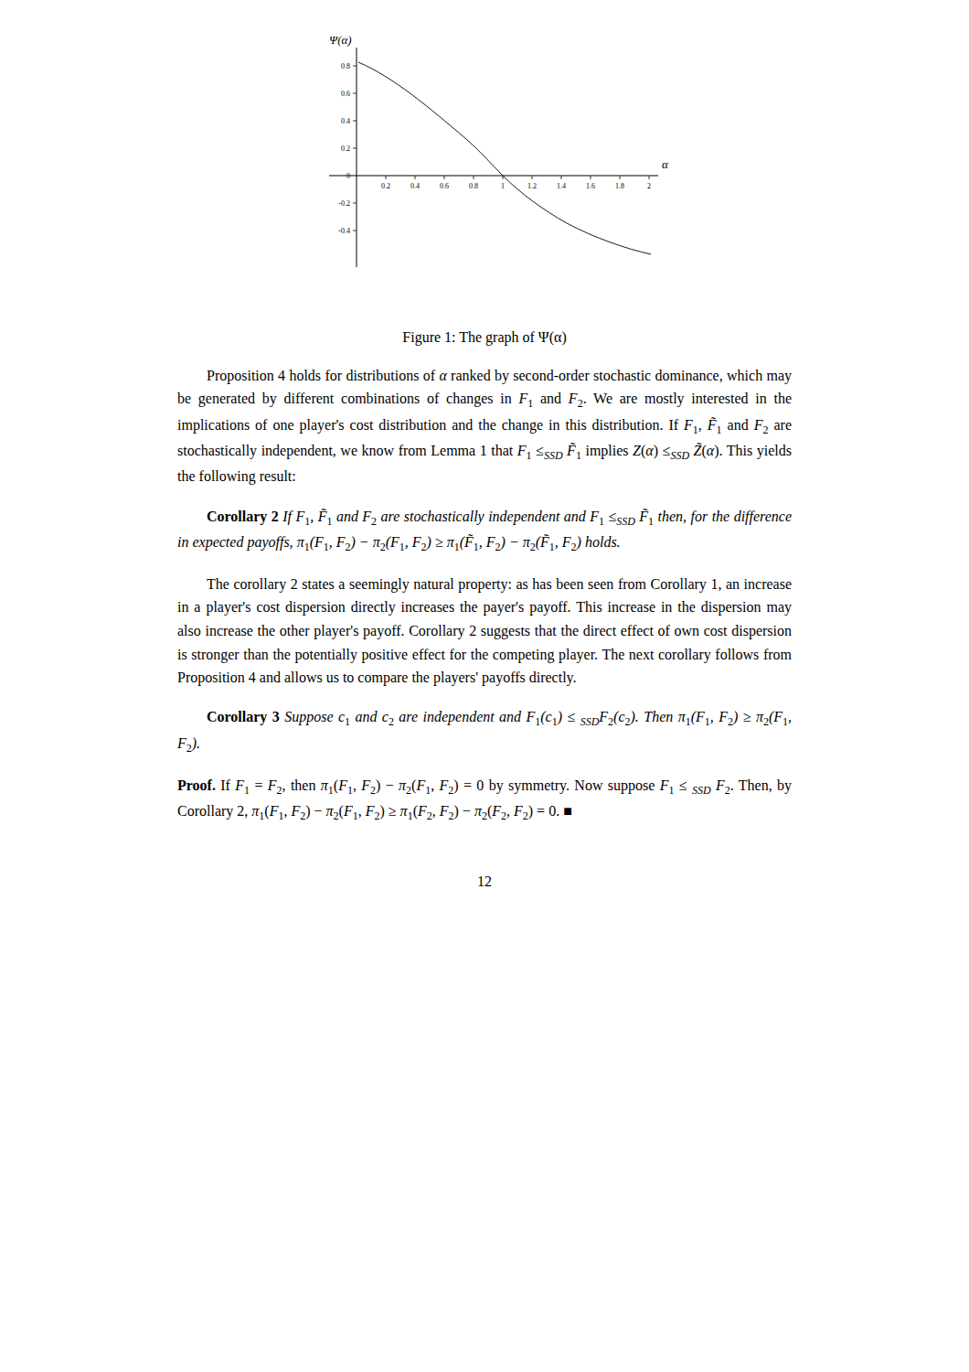Ψ(α) α 0.8 0.6 0.4 0.2 0 -0.2 -0.4 0.2 0.4 0.6 0.8 1 1.2 1.4 1.6 1.8 2
Figure 1: The graph of Ψ(α)
Proposition 4 holds for distributions of α ranked by second-order stochastic dominance, which may be generated by different combinations of changes in F1 and F2. We are mostly interested in the implications of one player's cost distribution and the change in this distribution. If F1, F̃1 and F2 are stochastically independent, we know from Lemma 1 that F1 ≤SSD F̃1 implies Z(α) ≤SSD Z̃(α). This yields the following result:
Corollary 2 If F1, F̃1 and F2 are stochastically independent and F1 ≤SSD F̃1 then, for the difference in expected payoffs, π1(F1, F2) − π2(F1, F2) ≥ π1(F̃1, F2) − π2(F̃1, F2) holds.
The corollary 2 states a seemingly natural property: as has been seen from Corollary 1, an increase in a player's cost dispersion directly increases the payer's payoff. This increase in the dispersion may also increase the other player's payoff. Corollary 2 suggests that the direct effect of own cost dispersion is stronger than the potentially positive effect for the competing player. The next corollary follows from Proposition 4 and allows us to compare the players' payoffs directly.
Corollary 3 Suppose c1 and c2 are independent and F1(c1) ≤ SSDF2(c2). Then π1(F1, F2) ≥ π2(F1, F2).
Proof. If F1 = F2, then π1(F1, F2) − π2(F1, F2) = 0 by symmetry. Now suppose F1 ≤ SSD F2. Then, by Corollary 2, π1(F1, F2) − π2(F1, F2) ≥ π1(F2, F2) − π2(F2, F2) = 0. ■
12